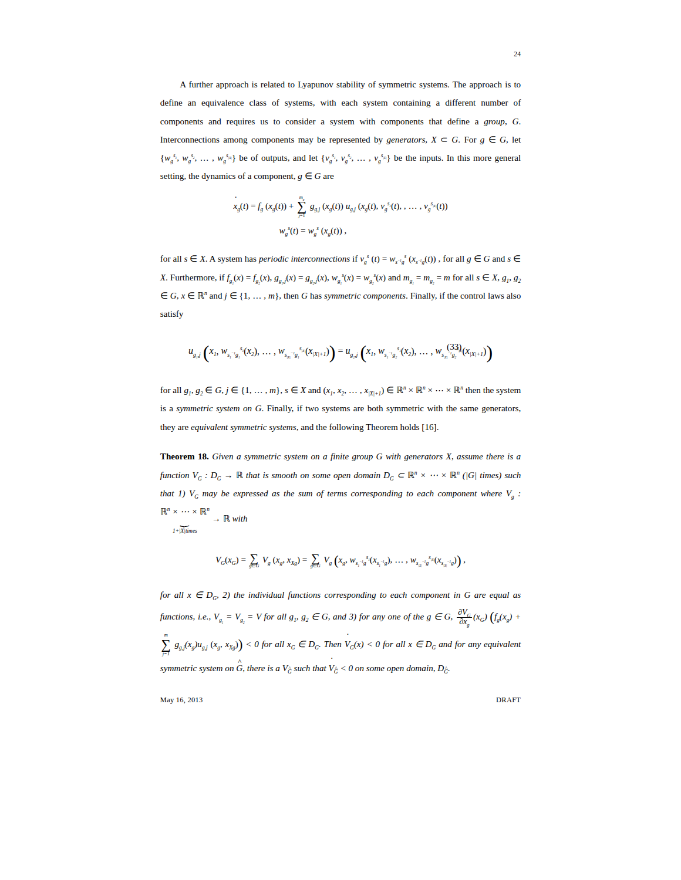24
A further approach is related to Lyapunov stability of symmetric systems. The approach is to define an equivalence class of systems, with each system containing a different number of components and requires us to consider a system with components that define a group, G. Interconnections among components may be represented by generators, X ⊂ G. For g ∈ G, let {wgs1, wgs2, … , wgs|X|} be of outputs, and let {vgs1, vgs2, … , vgs|X|} be the inputs. In this more general setting, the dynamics of a component, g ∈ G are
xg(t) = fg (xg(t)) + mg∑j=1 gg,j (xg(t)) ug,j (xg(t), vgs1(t), , … , vgs|X|(t)) wgs(t) = wgs (xg(t)) ,
for all s ∈ X. A system has periodic interconnections if vgs (t) = ws−1gs (xs−1g(t)) , for all g ∈ G and s ∈ X. Furthermore, if fg1(x) = fg2(x), gg1,j(x) = gg2,j(x), wg1s(x) = wg2s(x) and mg1 = mg2 = m for all s ∈ X, g1, g2 ∈ G, x ∈ ℝn and j ∈ {1, … , m}, then G has symmetric components. Finally, if the control laws also satisfy
ug1,j (x1, ws1−1g1s1(x2), … , ws|X|−1g1s|X|(x|X|+1)) = ug2,j (x1, ws1−1g2s1(x2), … , ws|X|−1g2s|X|(x|X|+1)) (33)
for all g1, g2 ∈ G, j ∈ {1, … , m}, s ∈ X and (x1, x2, … , x|X|+1) ∈ ℝn × ℝn × ⋯ × ℝn then the system is a symmetric system on G. Finally, if two systems are both symmetric with the same generators, they are equivalent symmetric systems, and the following Theorem holds [16].
Theorem 18. Given a symmetric system on a finite group G with generators X, assume there is a function VG : DG → ℝ that is smooth on some open domain DG ⊂ ℝn × ⋯ × ℝn (|G| times) such that 1) VG may be expressed as the sum of terms corresponding to each component where Vg : ℝn × ⋯ × ℝn⏟1+|X|times → ℝ with
VG(xG) = ∑g∈G Vg (xg, xXg) = ∑g∈G Vg (xg, ws1−1gs1(xs1−1g), … , ws|X|−1gs|X|(xs|X|−1g)) ,
for all x ∈ DG, 2) the individual functions corresponding to each component in G are equal as functions, i.e., Vg1 = Vg2 = V for all g1, g2 ∈ G, and 3) for any one of the g ∈ G, ∂VG∂xg(xG) (fg(xg) + m∑j=1 gg,j(xg)ug,j (xg, xXg)) < 0 for all xG ∈ DG. Then VG(x) < 0 for all x ∈ DG and for any equivalent symmetric system on G, there is a VG such that VG < 0 on some open domain, DG.
May 16, 2013 DRAFT